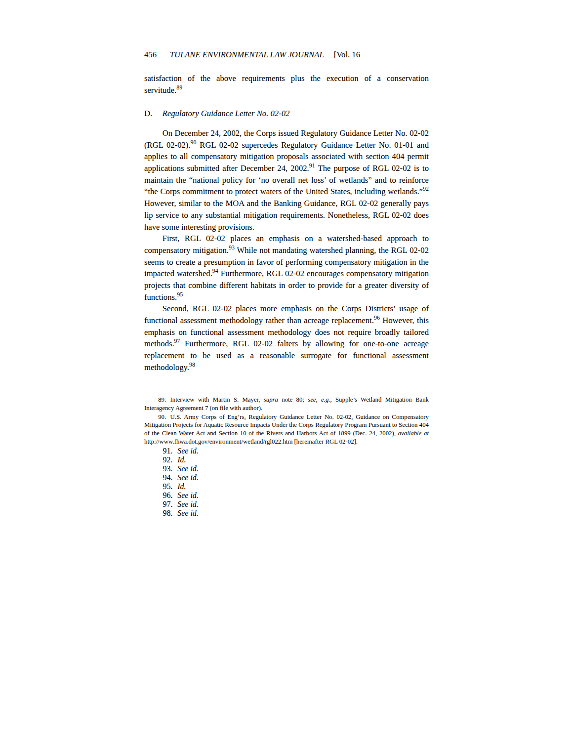456 TULANE ENVIRONMENTAL LAW JOURNAL[Vol. 16
satisfaction of the above requirements plus the execution of a conservation servitude.89
D. Regulatory Guidance Letter No. 02-02
On December 24, 2002, the Corps issued Regulatory Guidance Letter No. 02-02 (RGL 02-02).90 RGL 02-02 supercedes Regulatory Guidance Letter No. 01-01 and applies to all compensatory mitigation proposals associated with section 404 permit applications submitted after December 24, 2002.91 The purpose of RGL 02-02 is to maintain the “national policy for ‘no overall net loss’ of wetlands” and to reinforce “the Corps commitment to protect waters of the United States, including wetlands.”92 However, similar to the MOA and the Banking Guidance, RGL 02-02 generally pays lip service to any substantial mitigation requirements. Nonetheless, RGL 02-02 does have some interesting provisions.
First, RGL 02-02 places an emphasis on a watershed-based approach to compensatory mitigation.93 While not mandating watershed planning, the RGL 02-02 seems to create a presumption in favor of performing compensatory mitigation in the impacted watershed.94 Furthermore, RGL 02-02 encourages compensatory mitigation projects that combine different habitats in order to provide for a greater diversity of functions.95
Second, RGL 02-02 places more emphasis on the Corps Districts’ usage of functional assessment methodology rather than acreage replacement.96 However, this emphasis on functional assessment methodology does not require broadly tailored methods.97 Furthermore, RGL 02-02 falters by allowing for one-to-one acreage replacement to be used as a reasonable surrogate for functional assessment methodology.98
89. Interview with Martin S. Mayer, supra note 80; see, e.g., Supple’s Wetland Mitigation Bank Interagency Agreement 7 (on file with author).
90. U.S. Army Corps of Eng’rs, Regulatory Guidance Letter No. 02-02, Guidance on Compensatory Mitigation Projects for Aquatic Resource Impacts Under the Corps Regulatory Program Pursuant to Section 404 of the Clean Water Act and Section 10 of the Rivers and Harbors Act of 1899 (Dec. 24, 2002), available at http://www.fhwa.dot.gov/environment/wetland/rgl022.htm [hereinafter RGL 02-02].
91. See id.
92. Id.
93. See id.
94. See id.
95. Id.
96. See id.
97. See id.
98. See id.